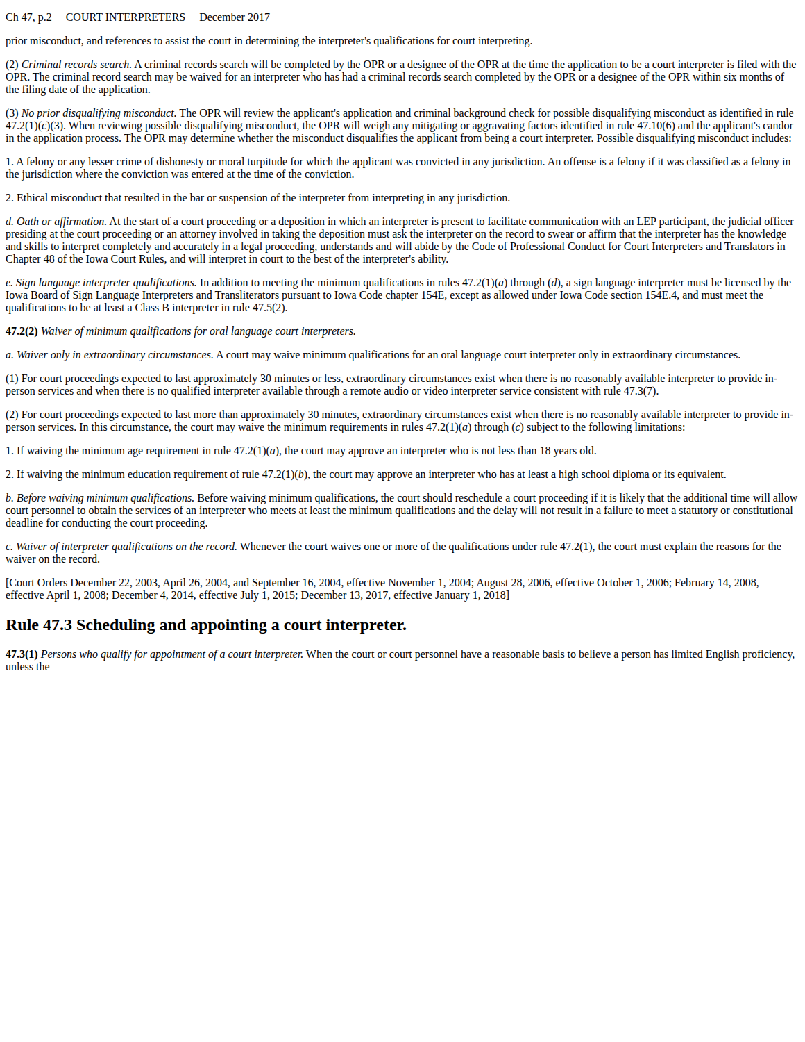Ch 47, p.2 COURT INTERPRETERS December 2017
prior misconduct, and references to assist the court in determining the interpreter's qualifications for court interpreting.
(2) Criminal records search. A criminal records search will be completed by the OPR or a designee of the OPR at the time the application to be a court interpreter is filed with the OPR. The criminal record search may be waived for an interpreter who has had a criminal records search completed by the OPR or a designee of the OPR within six months of the filing date of the application.
(3) No prior disqualifying misconduct. The OPR will review the applicant's application and criminal background check for possible disqualifying misconduct as identified in rule 47.2(1)(c)(3). When reviewing possible disqualifying misconduct, the OPR will weigh any mitigating or aggravating factors identified in rule 47.10(6) and the applicant's candor in the application process. The OPR may determine whether the misconduct disqualifies the applicant from being a court interpreter. Possible disqualifying misconduct includes:
1. A felony or any lesser crime of dishonesty or moral turpitude for which the applicant was convicted in any jurisdiction. An offense is a felony if it was classified as a felony in the jurisdiction where the conviction was entered at the time of the conviction.
2. Ethical misconduct that resulted in the bar or suspension of the interpreter from interpreting in any jurisdiction.
d. Oath or affirmation. At the start of a court proceeding or a deposition in which an interpreter is present to facilitate communication with an LEP participant, the judicial officer presiding at the court proceeding or an attorney involved in taking the deposition must ask the interpreter on the record to swear or affirm that the interpreter has the knowledge and skills to interpret completely and accurately in a legal proceeding, understands and will abide by the Code of Professional Conduct for Court Interpreters and Translators in Chapter 48 of the Iowa Court Rules, and will interpret in court to the best of the interpreter's ability.
e. Sign language interpreter qualifications. In addition to meeting the minimum qualifications in rules 47.2(1)(a) through (d), a sign language interpreter must be licensed by the Iowa Board of Sign Language Interpreters and Transliterators pursuant to Iowa Code chapter 154E, except as allowed under Iowa Code section 154E.4, and must meet the qualifications to be at least a Class B interpreter in rule 47.5(2).
47.2(2) Waiver of minimum qualifications for oral language court interpreters.
a. Waiver only in extraordinary circumstances. A court may waive minimum qualifications for an oral language court interpreter only in extraordinary circumstances.
(1) For court proceedings expected to last approximately 30 minutes or less, extraordinary circumstances exist when there is no reasonably available interpreter to provide in-person services and when there is no qualified interpreter available through a remote audio or video interpreter service consistent with rule 47.3(7).
(2) For court proceedings expected to last more than approximately 30 minutes, extraordinary circumstances exist when there is no reasonably available interpreter to provide in-person services. In this circumstance, the court may waive the minimum requirements in rules 47.2(1)(a) through (c) subject to the following limitations:
1. If waiving the minimum age requirement in rule 47.2(1)(a), the court may approve an interpreter who is not less than 18 years old.
2. If waiving the minimum education requirement of rule 47.2(1)(b), the court may approve an interpreter who has at least a high school diploma or its equivalent.
b. Before waiving minimum qualifications. Before waiving minimum qualifications, the court should reschedule a court proceeding if it is likely that the additional time will allow court personnel to obtain the services of an interpreter who meets at least the minimum qualifications and the delay will not result in a failure to meet a statutory or constitutional deadline for conducting the court proceeding.
c. Waiver of interpreter qualifications on the record. Whenever the court waives one or more of the qualifications under rule 47.2(1), the court must explain the reasons for the waiver on the record.
[Court Orders December 22, 2003, April 26, 2004, and September 16, 2004, effective November 1, 2004; August 28, 2006, effective October 1, 2006; February 14, 2008, effective April 1, 2008; December 4, 2014, effective July 1, 2015; December 13, 2017, effective January 1, 2018]
Rule 47.3 Scheduling and appointing a court interpreter.
47.3(1) Persons who qualify for appointment of a court interpreter. When the court or court personnel have a reasonable basis to believe a person has limited English proficiency, unless the